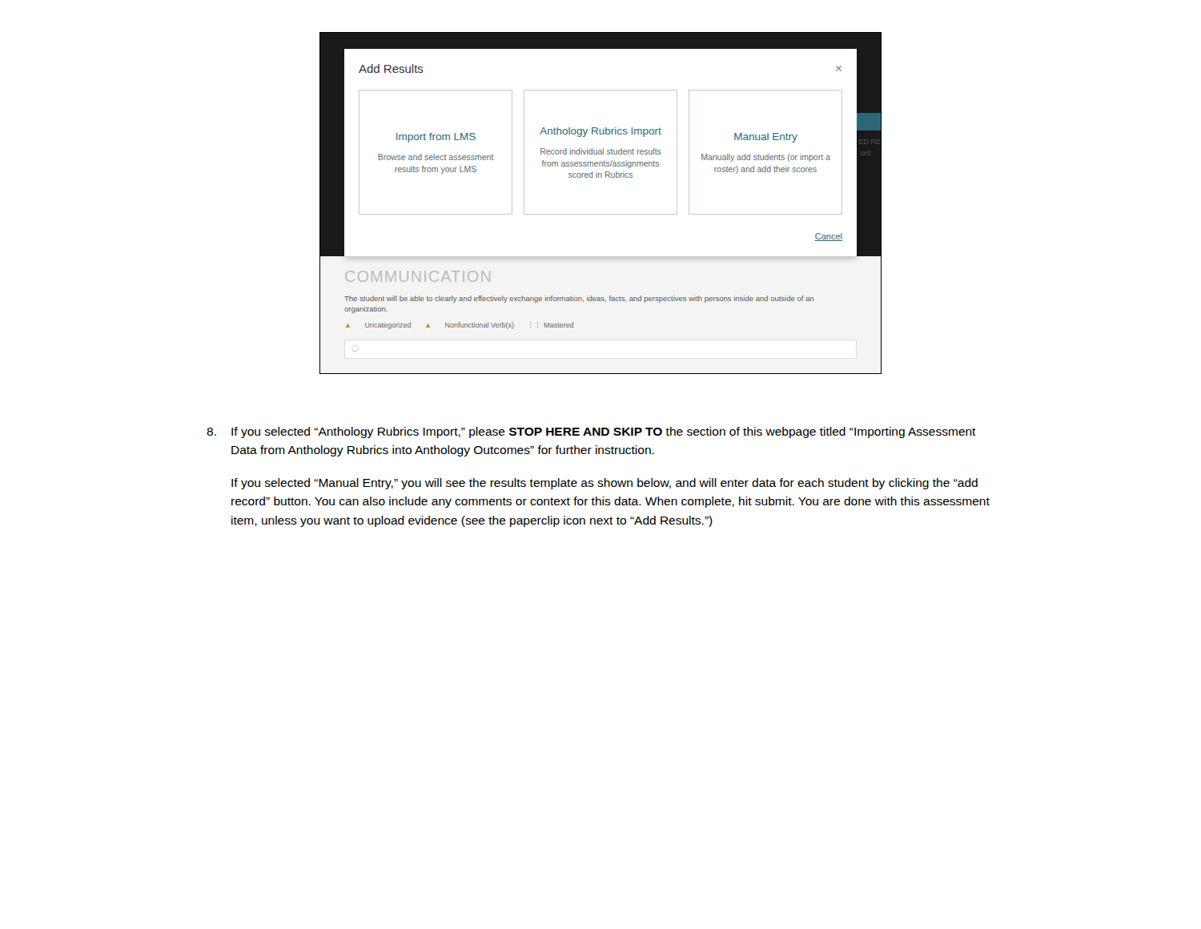Add Results ×
Import from LMS
Browse and select assessment results from your LMS
Anthology Rubrics Import
Record individual student results from assessments/assignments scored in Rubrics
Manual Entry
Manually add students (or import a roster) and add their scores
Cancel
ED RE
:ont
COMMUNICATION
The student will be able to clearly and effectively exchange information, ideas, facts, and perspectives with persons inside and outside of an organization.
▲ Uncategorized ▲ Nonfunctional Verb(s) ⋮⋮ Mastered
◯
If you selected “Anthology Rubrics Import,” please STOP HERE AND SKIP TO the section of this webpage titled “Importing Assessment Data from Anthology Rubrics into Anthology Outcomes” for further instruction.
If you selected “Manual Entry,” you will see the results template as shown below, and will enter data for each student by clicking the “add record” button. You can also include any comments or context for this data. When complete, hit submit. You are done with this assessment item, unless you want to upload evidence (see the paperclip icon next to “Add Results.”)